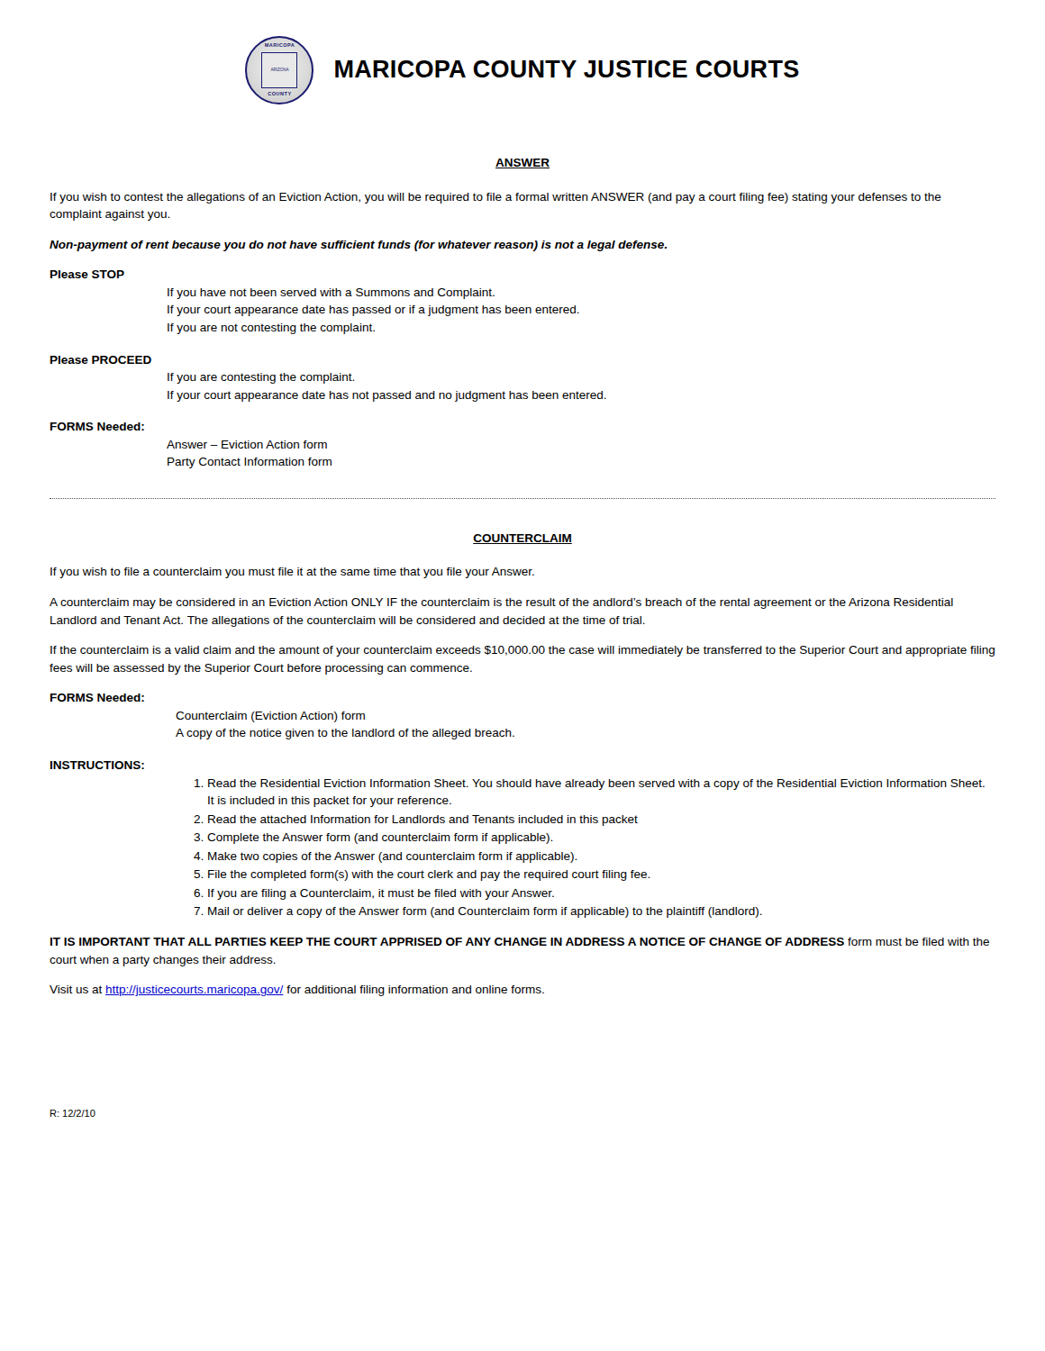MARICOPA
ARIZONA
COUNTY
MARICOPA COUNTY JUSTICE COURTS
ANSWER
If you wish to contest the allegations of an Eviction Action, you will be required to file a formal written ANSWER (and pay a court filing fee) stating your defenses to the complaint against you.
Non-payment of rent because you do not have sufficient funds (for whatever reason) is not a legal defense.
Please STOP
If you have not been served with a Summons and Complaint.
If your court appearance date has passed or if a judgment has been entered.
If you are not contesting the complaint.
Please PROCEED
If you are contesting the complaint.
If your court appearance date has not passed and no judgment has been entered.
FORMS Needed:
Answer – Eviction Action form
Party Contact Information form
COUNTERCLAIM
If you wish to file a counterclaim you must file it at the same time that you file your Answer.
A counterclaim may be considered in an Eviction Action ONLY IF the counterclaim is the result of the andlord’s breach of the rental agreement or the Arizona Residential Landlord and Tenant Act. The allegations of the counterclaim will be considered and decided at the time of trial.
If the counterclaim is a valid claim and the amount of your counterclaim exceeds $10,000.00 the case will immediately be transferred to the Superior Court and appropriate filing fees will be assessed by the Superior Court before processing can commence.
FORMS Needed:
Counterclaim (Eviction Action) form
A copy of the notice given to the landlord of the alleged breach.
INSTRUCTIONS:
Read the Residential Eviction Information Sheet. You should have already been served with a copy of the Residential Eviction Information Sheet. It is included in this packet for your reference.
Read the attached Information for Landlords and Tenants included in this packet
Complete the Answer form (and counterclaim form if applicable).
Make two copies of the Answer (and counterclaim form if applicable).
File the completed form(s) with the court clerk and pay the required court filing fee.
If you are filing a Counterclaim, it must be filed with your Answer.
Mail or deliver a copy of the Answer form (and Counterclaim form if applicable) to the plaintiff (landlord).
IT IS IMPORTANT THAT ALL PARTIES KEEP THE COURT APPRISED OF ANY CHANGE IN ADDRESS A NOTICE OF CHANGE OF ADDRESS form must be filed with the court when a party changes their address.
Visit us at http://justicecourts.maricopa.gov/ for additional filing information and online forms.
R: 12/2/10